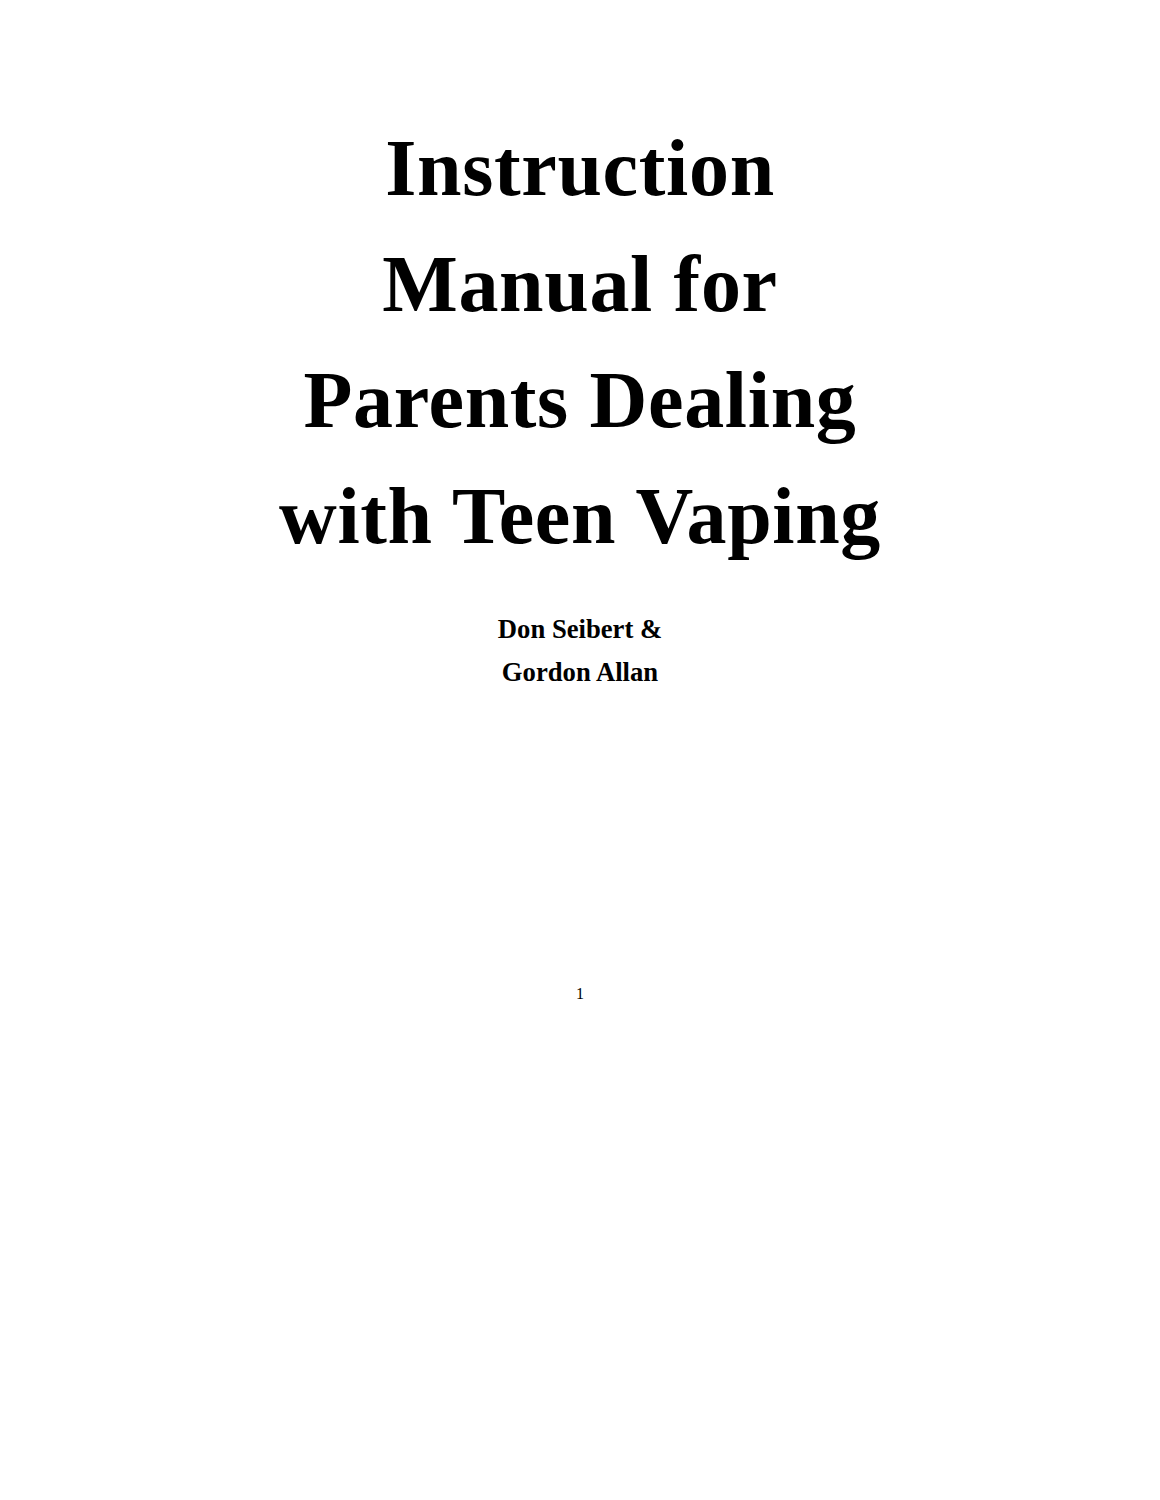Instruction Manual for Parents Dealing with Teen Vaping
Don Seibert &
Gordon Allan
1